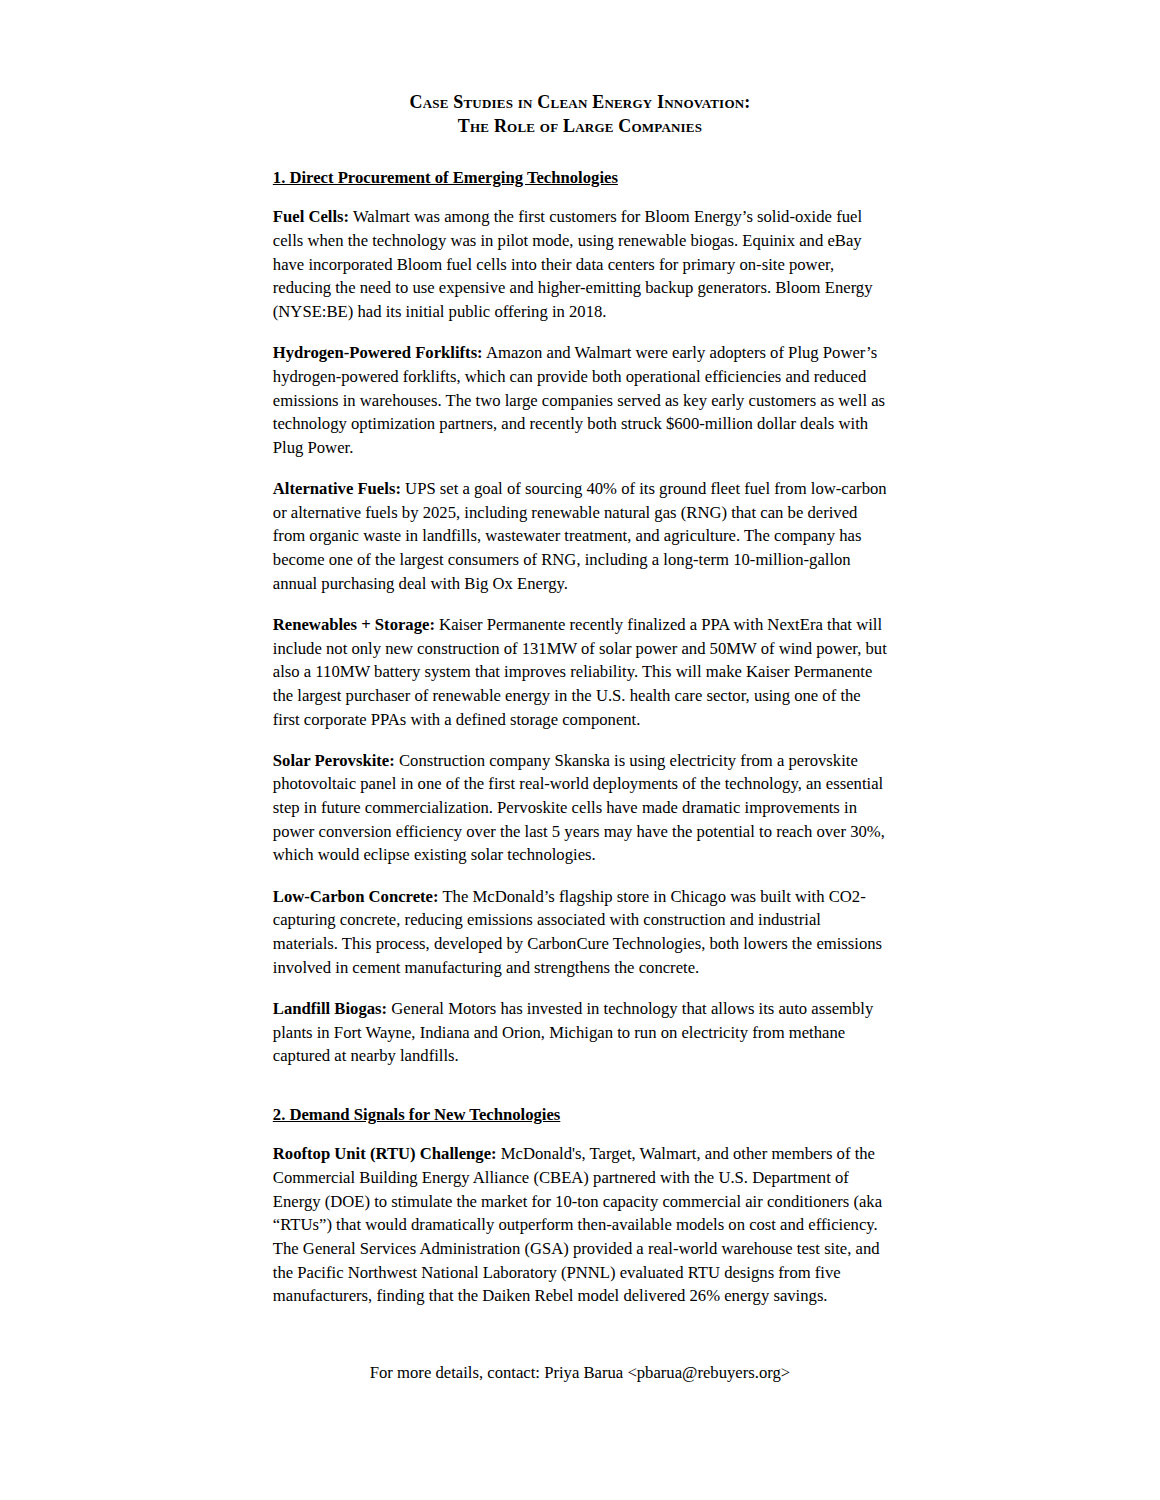Case Studies in Clean Energy Innovation:
The Role of Large Companies
1. Direct Procurement of Emerging Technologies
Fuel Cells: Walmart was among the first customers for Bloom Energy’s solid-oxide fuel cells when the technology was in pilot mode, using renewable biogas. Equinix and eBay have incorporated Bloom fuel cells into their data centers for primary on-site power, reducing the need to use expensive and higher-emitting backup generators. Bloom Energy (NYSE:BE) had its initial public offering in 2018.
Hydrogen-Powered Forklifts: Amazon and Walmart were early adopters of Plug Power’s hydrogen-powered forklifts, which can provide both operational efficiencies and reduced emissions in warehouses. The two large companies served as key early customers as well as technology optimization partners, and recently both struck $600-million dollar deals with Plug Power.
Alternative Fuels: UPS set a goal of sourcing 40% of its ground fleet fuel from low-carbon or alternative fuels by 2025, including renewable natural gas (RNG) that can be derived from organic waste in landfills, wastewater treatment, and agriculture. The company has become one of the largest consumers of RNG, including a long-term 10-million-gallon annual purchasing deal with Big Ox Energy.
Renewables + Storage: Kaiser Permanente recently finalized a PPA with NextEra that will include not only new construction of 131MW of solar power and 50MW of wind power, but also a 110MW battery system that improves reliability. This will make Kaiser Permanente the largest purchaser of renewable energy in the U.S. health care sector, using one of the first corporate PPAs with a defined storage component.
Solar Perovskite: Construction company Skanska is using electricity from a perovskite photovoltaic panel in one of the first real-world deployments of the technology, an essential step in future commercialization. Pervoskite cells have made dramatic improvements in power conversion efficiency over the last 5 years may have the potential to reach over 30%, which would eclipse existing solar technologies.
Low-Carbon Concrete: The McDonald’s flagship store in Chicago was built with CO2-capturing concrete, reducing emissions associated with construction and industrial materials. This process, developed by CarbonCure Technologies, both lowers the emissions involved in cement manufacturing and strengthens the concrete.
Landfill Biogas: General Motors has invested in technology that allows its auto assembly plants in Fort Wayne, Indiana and Orion, Michigan to run on electricity from methane captured at nearby landfills.
2. Demand Signals for New Technologies
Rooftop Unit (RTU) Challenge: McDonald's, Target, Walmart, and other members of the Commercial Building Energy Alliance (CBEA) partnered with the U.S. Department of Energy (DOE) to stimulate the market for 10-ton capacity commercial air conditioners (aka “RTUs”) that would dramatically outperform then-available models on cost and efficiency. The General Services Administration (GSA) provided a real-world warehouse test site, and the Pacific Northwest National Laboratory (PNNL) evaluated RTU designs from five manufacturers, finding that the Daiken Rebel model delivered 26% energy savings.
For more details, contact: Priya Barua <pbarua@rebuyers.org>